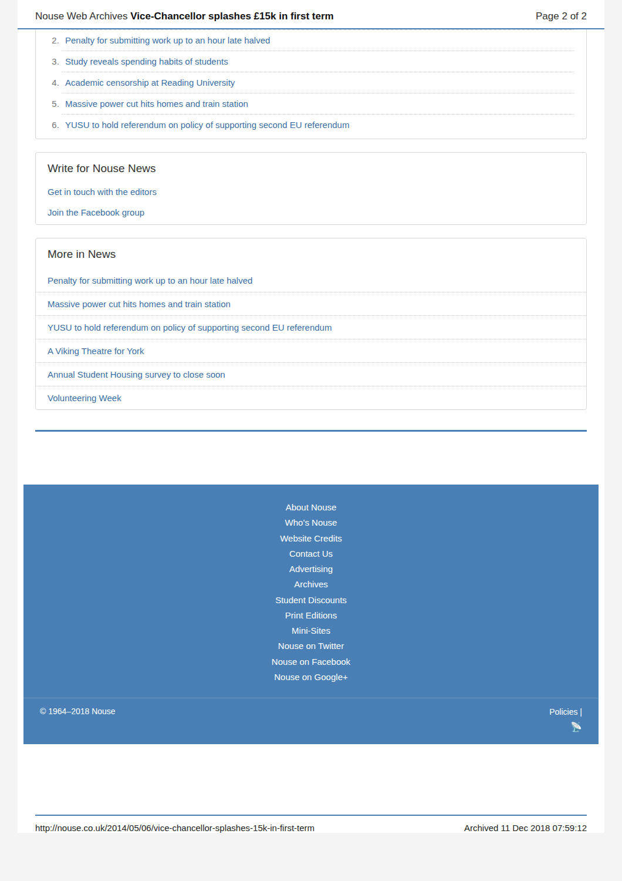Nouse Web Archives Vice-Chancellor splashes £15k in first term
Page 2 of 2
Penalty for submitting work up to an hour late halved
Study reveals spending habits of students
Academic censorship at Reading University
Massive power cut hits homes and train station
YUSU to hold referendum on policy of supporting second EU referendum
Write for Nouse News
Get in touch with the editors
Join the Facebook group
More in News
Penalty for submitting work up to an hour late halved
Massive power cut hits homes and train station
YUSU to hold referendum on policy of supporting second EU referendum
A Viking Theatre for York
Annual Student Housing survey to close soon
Volunteering Week
About Nouse
Who’s Nouse
Website Credits
Contact Us
Advertising
Archives
Student Discounts
Print Editions
Mini-Sites
Nouse on Twitter
Nouse on Facebook
Nouse on Google+
© 1964–2018 Nouse
Policies |
📡
http://nouse.co.uk/2014/05/06/vice-chancellor-splashes-15k-in-first-term
Archived 11 Dec 2018 07:59:12